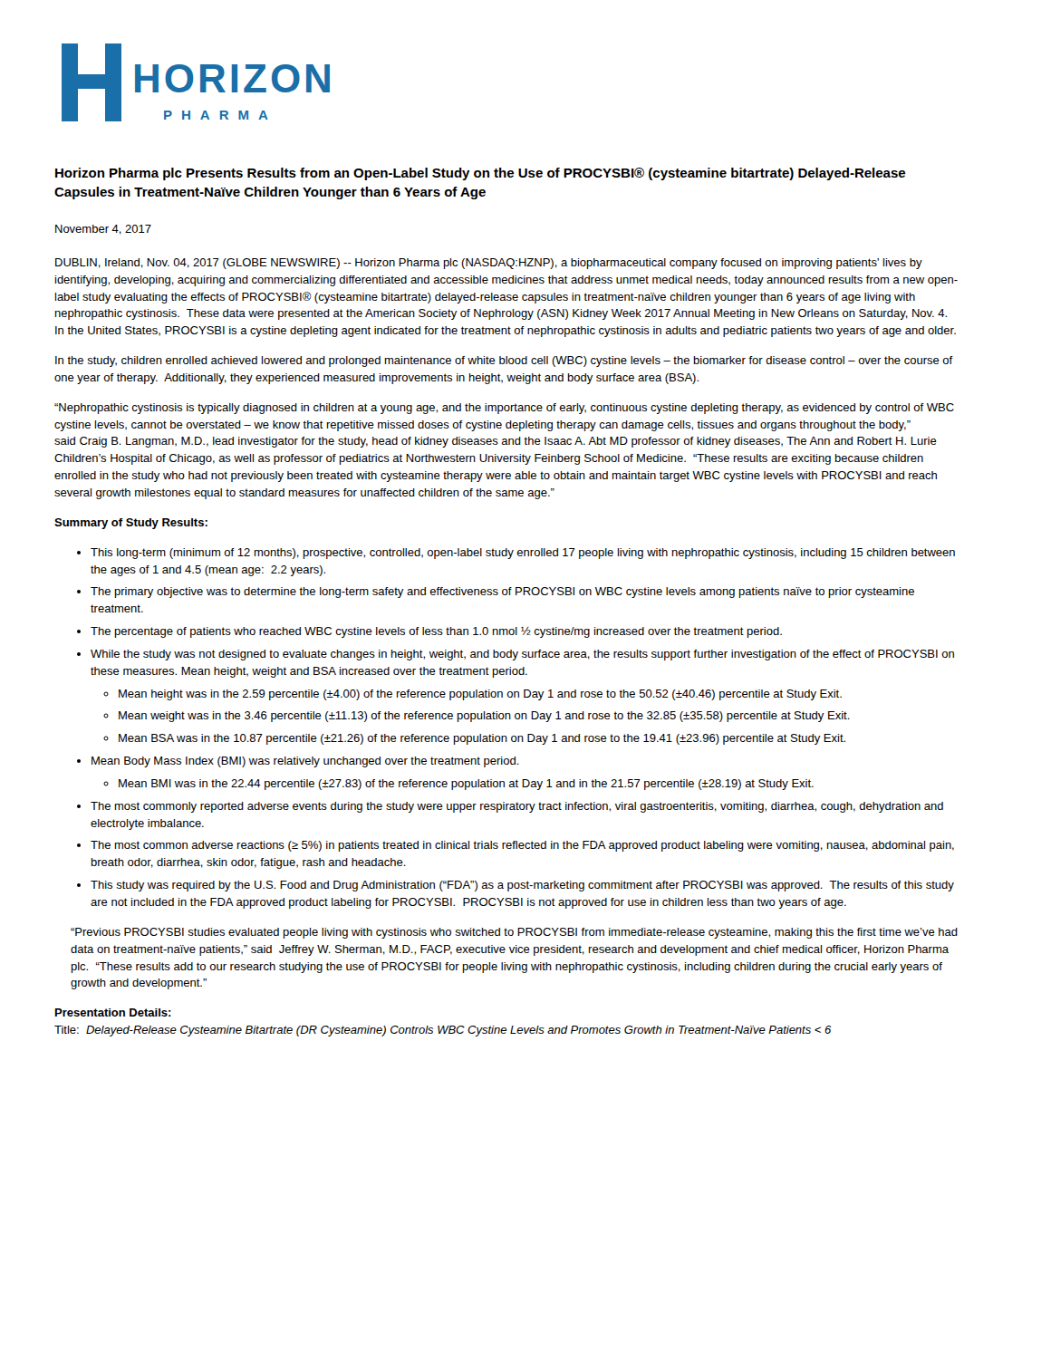HORIZON PHARMA
Horizon Pharma plc Presents Results from an Open-Label Study on the Use of PROCYSBI® (cysteamine bitartrate) Delayed-Release Capsules in Treatment-Naïve Children Younger than 6 Years of Age
November 4, 2017
DUBLIN, Ireland, Nov. 04, 2017 (GLOBE NEWSWIRE) -- Horizon Pharma plc (NASDAQ:HZNP), a biopharmaceutical company focused on improving patients' lives by identifying, developing, acquiring and commercializing differentiated and accessible medicines that address unmet medical needs, today announced results from a new open-label study evaluating the effects of PROCYSBI® (cysteamine bitartrate) delayed-release capsules in treatment-naïve children younger than 6 years of age living with nephropathic cystinosis. These data were presented at the American Society of Nephrology (ASN) Kidney Week 2017 Annual Meeting in New Orleans on Saturday, Nov. 4. In the United States, PROCYSBI is a cystine depleting agent indicated for the treatment of nephropathic cystinosis in adults and pediatric patients two years of age and older.
In the study, children enrolled achieved lowered and prolonged maintenance of white blood cell (WBC) cystine levels – the biomarker for disease control – over the course of one year of therapy. Additionally, they experienced measured improvements in height, weight and body surface area (BSA).
“Nephropathic cystinosis is typically diagnosed in children at a young age, and the importance of early, continuous cystine depleting therapy, as evidenced by control of WBC cystine levels, cannot be overstated – we know that repetitive missed doses of cystine depleting therapy can damage cells, tissues and organs throughout the body,” said Craig B. Langman, M.D., lead investigator for the study, head of kidney diseases and the Isaac A. Abt MD professor of kidney diseases, The Ann and Robert H. Lurie Children’s Hospital of Chicago, as well as professor of pediatrics at Northwestern University Feinberg School of Medicine. “These results are exciting because children enrolled in the study who had not previously been treated with cysteamine therapy were able to obtain and maintain target WBC cystine levels with PROCYSBI and reach several growth milestones equal to standard measures for unaffected children of the same age.”
Summary of Study Results:
This long-term (minimum of 12 months), prospective, controlled, open-label study enrolled 17 people living with nephropathic cystinosis, including 15 children between the ages of 1 and 4.5 (mean age: 2.2 years).
The primary objective was to determine the long-term safety and effectiveness of PROCYSBI on WBC cystine levels among patients naïve to prior cysteamine treatment.
The percentage of patients who reached WBC cystine levels of less than 1.0 nmol ½ cystine/mg increased over the treatment period.
While the study was not designed to evaluate changes in height, weight, and body surface area, the results support further investigation of the effect of PROCYSBI on these measures. Mean height, weight and BSA increased over the treatment period.
Mean height was in the 2.59 percentile (±4.00) of the reference population on Day 1 and rose to the 50.52 (±40.46) percentile at Study Exit.
Mean weight was in the 3.46 percentile (±11.13) of the reference population on Day 1 and rose to the 32.85 (±35.58) percentile at Study Exit.
Mean BSA was in the 10.87 percentile (±21.26) of the reference population on Day 1 and rose to the 19.41 (±23.96) percentile at Study Exit.
Mean Body Mass Index (BMI) was relatively unchanged over the treatment period.
Mean BMI was in the 22.44 percentile (±27.83) of the reference population at Day 1 and in the 21.57 percentile (±28.19) at Study Exit.
The most commonly reported adverse events during the study were upper respiratory tract infection, viral gastroenteritis, vomiting, diarrhea, cough, dehydration and electrolyte imbalance.
The most common adverse reactions (≥ 5%) in patients treated in clinical trials reflected in the FDA approved product labeling were vomiting, nausea, abdominal pain, breath odor, diarrhea, skin odor, fatigue, rash and headache.
This study was required by the U.S. Food and Drug Administration (“FDA”) as a post-marketing commitment after PROCYSBI was approved. The results of this study are not included in the FDA approved product labeling for PROCYSBI. PROCYSBI is not approved for use in children less than two years of age.
“Previous PROCYSBI studies evaluated people living with cystinosis who switched to PROCYSBI from immediate-release cysteamine, making this the first time we’ve had data on treatment-naïve patients,” said Jeffrey W. Sherman, M.D., FACP, executive vice president, research and development and chief medical officer, Horizon Pharma plc. “These results add to our research studying the use of PROCYSBI for people living with nephropathic cystinosis, including children during the crucial early years of growth and development.”
Presentation Details:
Title: Delayed-Release Cysteamine Bitartrate (DR Cysteamine) Controls WBC Cystine Levels and Promotes Growth in Treatment-Naïve Patients < 6